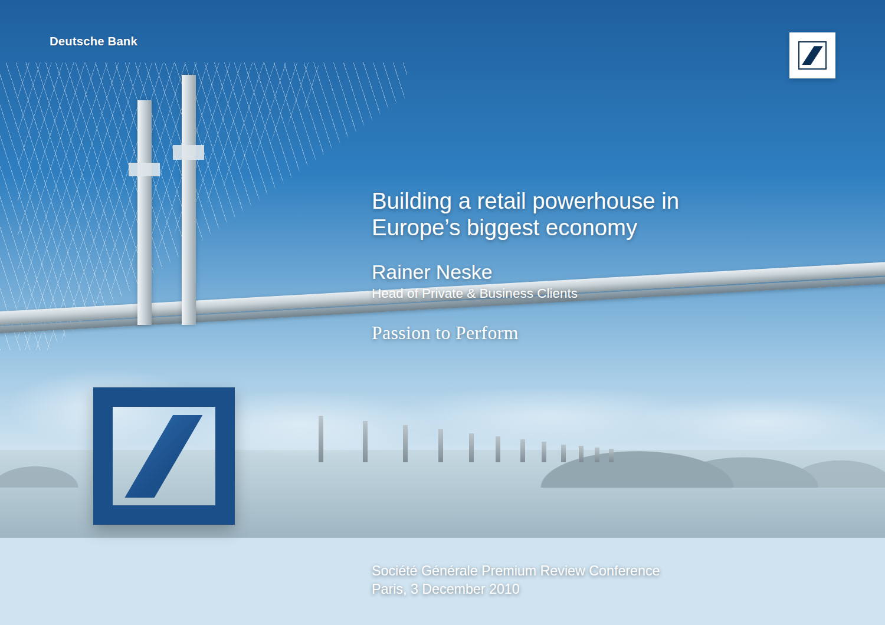Deutsche Bank
Building a retail powerhouse in
Europe’s biggest economy
Rainer Neske
Head of Private & Business Clients
Passion to Perform
Société Générale Premium Review Conference
Paris, 3 December 2010